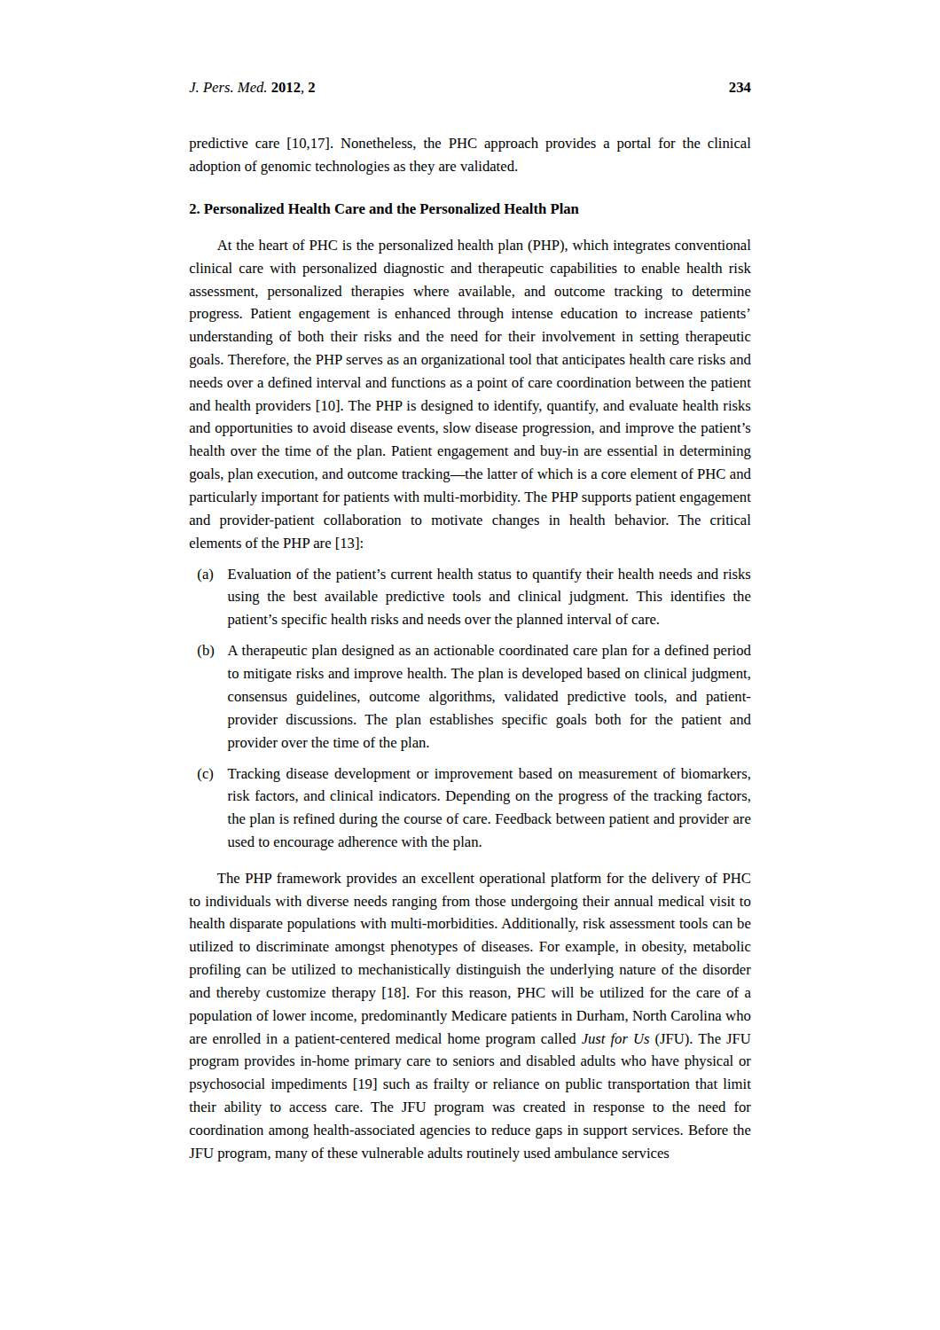J. Pers. Med. 2012, 2
234
predictive care [10,17]. Nonetheless, the PHC approach provides a portal for the clinical adoption of genomic technologies as they are validated.
2. Personalized Health Care and the Personalized Health Plan
At the heart of PHC is the personalized health plan (PHP), which integrates conventional clinical care with personalized diagnostic and therapeutic capabilities to enable health risk assessment, personalized therapies where available, and outcome tracking to determine progress. Patient engagement is enhanced through intense education to increase patients’ understanding of both their risks and the need for their involvement in setting therapeutic goals. Therefore, the PHP serves as an organizational tool that anticipates health care risks and needs over a defined interval and functions as a point of care coordination between the patient and health providers [10]. The PHP is designed to identify, quantify, and evaluate health risks and opportunities to avoid disease events, slow disease progression, and improve the patient’s health over the time of the plan. Patient engagement and buy-in are essential in determining goals, plan execution, and outcome tracking—the latter of which is a core element of PHC and particularly important for patients with multi-morbidity. The PHP supports patient engagement and provider-patient collaboration to motivate changes in health behavior. The critical elements of the PHP are [13]:
(a) Evaluation of the patient’s current health status to quantify their health needs and risks using the best available predictive tools and clinical judgment. This identifies the patient’s specific health risks and needs over the planned interval of care.
(b) A therapeutic plan designed as an actionable coordinated care plan for a defined period to mitigate risks and improve health. The plan is developed based on clinical judgment, consensus guidelines, outcome algorithms, validated predictive tools, and patient-provider discussions. The plan establishes specific goals both for the patient and provider over the time of the plan.
(c) Tracking disease development or improvement based on measurement of biomarkers, risk factors, and clinical indicators. Depending on the progress of the tracking factors, the plan is refined during the course of care. Feedback between patient and provider are used to encourage adherence with the plan.
The PHP framework provides an excellent operational platform for the delivery of PHC to individuals with diverse needs ranging from those undergoing their annual medical visit to health disparate populations with multi-morbidities. Additionally, risk assessment tools can be utilized to discriminate amongst phenotypes of diseases. For example, in obesity, metabolic profiling can be utilized to mechanistically distinguish the underlying nature of the disorder and thereby customize therapy [18]. For this reason, PHC will be utilized for the care of a population of lower income, predominantly Medicare patients in Durham, North Carolina who are enrolled in a patient-centered medical home program called Just for Us (JFU). The JFU program provides in-home primary care to seniors and disabled adults who have physical or psychosocial impediments [19] such as frailty or reliance on public transportation that limit their ability to access care. The JFU program was created in response to the need for coordination among health-associated agencies to reduce gaps in support services. Before the JFU program, many of these vulnerable adults routinely used ambulance services